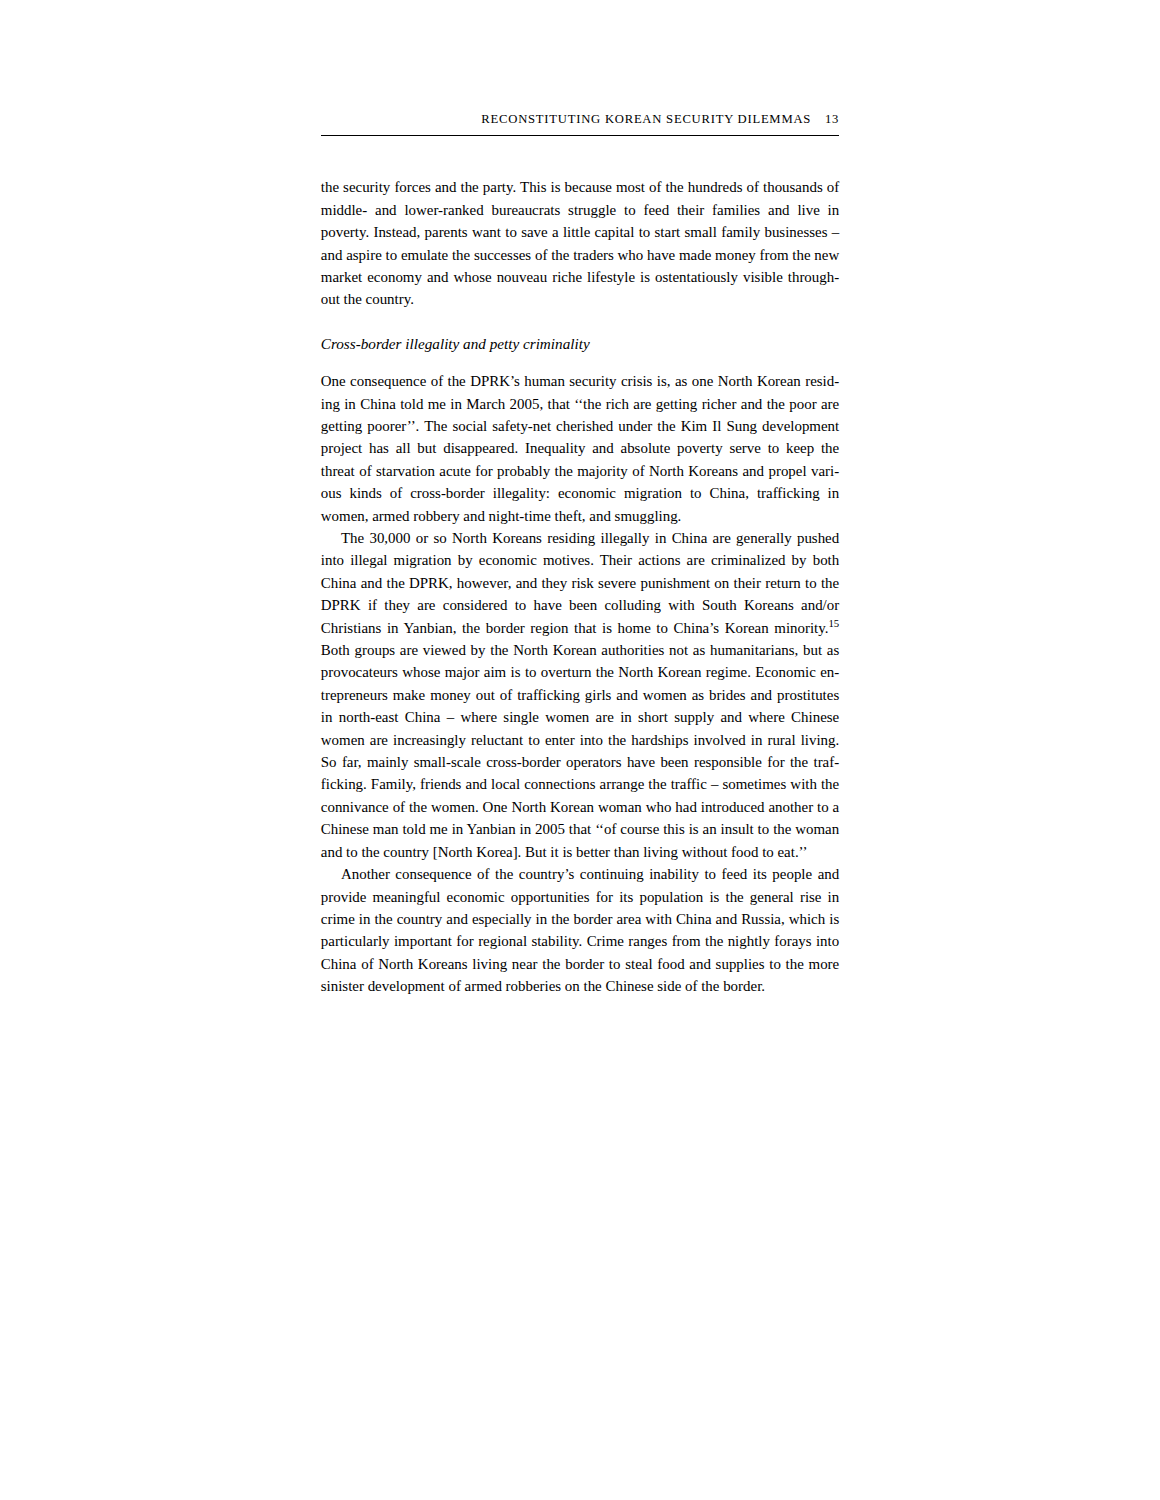Reconstituting Korean security dilemmas 13
the security forces and the party. This is because most of the hundreds of thousands of middle- and lower-ranked bureaucrats struggle to feed their families and live in poverty. Instead, parents want to save a little capital to start small family businesses – and aspire to emulate the successes of the traders who have made money from the new market economy and whose nouveau riche lifestyle is ostentatiously visible throughout the country.
Cross-border illegality and petty criminality
One consequence of the DPRK’s human security crisis is, as one North Korean residing in China told me in March 2005, that ‘‘the rich are getting richer and the poor are getting poorer’’. The social safety-net cherished under the Kim Il Sung development project has all but disappeared. Inequality and absolute poverty serve to keep the threat of starvation acute for probably the majority of North Koreans and propel various kinds of cross-border illegality: economic migration to China, trafficking in women, armed robbery and night-time theft, and smuggling.
The 30,000 or so North Koreans residing illegally in China are generally pushed into illegal migration by economic motives. Their actions are criminalized by both China and the DPRK, however, and they risk severe punishment on their return to the DPRK if they are considered to have been colluding with South Koreans and/or Christians in Yanbian, the border region that is home to China’s Korean minority.15 Both groups are viewed by the North Korean authorities not as humanitarians, but as provocateurs whose major aim is to overturn the North Korean regime. Economic entrepreneurs make money out of trafficking girls and women as brides and prostitutes in north-east China – where single women are in short supply and where Chinese women are increasingly reluctant to enter into the hardships involved in rural living. So far, mainly small-scale cross-border operators have been responsible for the trafficking. Family, friends and local connections arrange the traffic – sometimes with the connivance of the women. One North Korean woman who had introduced another to a Chinese man told me in Yanbian in 2005 that ‘‘of course this is an insult to the woman and to the country [North Korea]. But it is better than living without food to eat.’’
Another consequence of the country’s continuing inability to feed its people and provide meaningful economic opportunities for its population is the general rise in crime in the country and especially in the border area with China and Russia, which is particularly important for regional stability. Crime ranges from the nightly forays into China of North Koreans living near the border to steal food and supplies to the more sinister development of armed robberies on the Chinese side of the border.